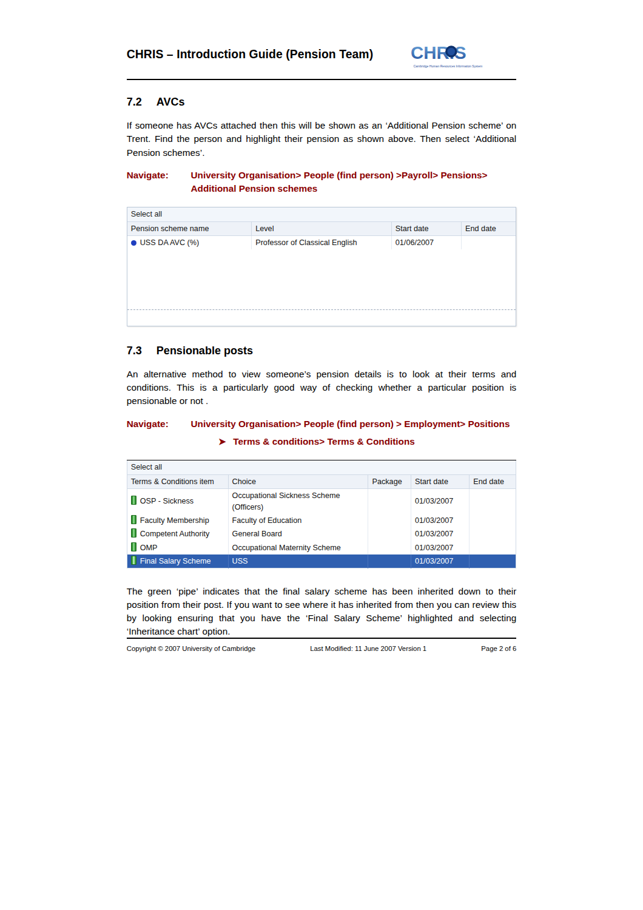CHRIS – Introduction Guide (Pension Team)
CHRIS Cambridge Human Resources Information System
7.2 AVCs
If someone has AVCs attached then this will be shown as an ‘Additional Pension scheme’ on Trent. Find the person and highlight their pension as shown above. Then select ‘Additional Pension schemes’.
Navigate: University Organisation> People (find person) >Payroll> Pensions> Additional Pension schemes
Select all
| Pension scheme name | Level | Start date | End date |
| --- | --- | --- | --- |
| USS DA AVC (%) | Professor of Classical English | 01/06/2007 | |
7.3 Pensionable posts
An alternative method to view someone’s pension details is to look at their terms and conditions. This is a particularly good way of checking whether a particular position is pensionable or not .
Navigate: University Organisation> People (find person) > Employment> Positions ➤Terms & conditions> Terms & Conditions
Select all
| Terms & Conditions item | Choice | Package | Start date | End date |
| --- | --- | --- | --- | --- |
| OSP - Sickness | Occupational Sickness Scheme (Officers) | | 01/03/2007 | |
| Faculty Membership | Faculty of Education | | 01/03/2007 | |
| Competent Authority | General Board | | 01/03/2007 | |
| OMP | Occupational Maternity Scheme | | 01/03/2007 | |
| Final Salary Scheme | USS | | 01/03/2007 | |
The green ‘pipe’ indicates that the final salary scheme has been inherited down to their position from their post. If you want to see where it has inherited from then you can review this by looking ensuring that you have the ‘Final Salary Scheme’ highlighted and selecting ‘Inheritance chart’ option.
Copyright © 2007 University of Cambridge
Last Modified: 11 June 2007 Version 1
Page 2 of 6